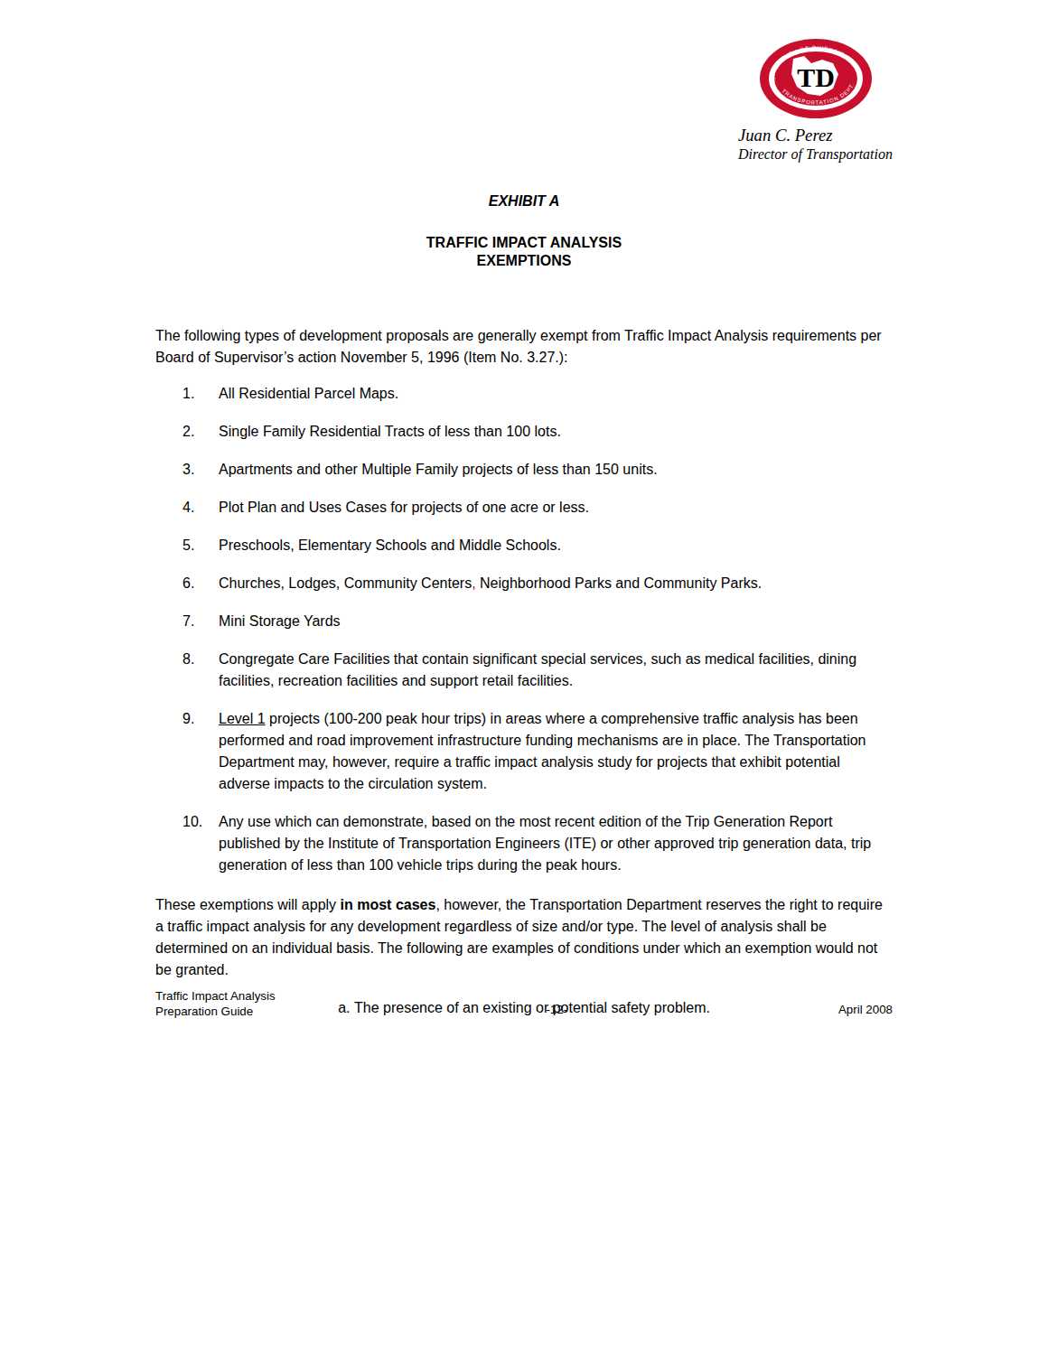TD ★ ★ COUNTY OF RIVERSIDE TRANSPORTATION DEPT.
Juan C. Perez
Director of Transportation
EXHIBIT A
TRAFFIC IMPACT ANALYSIS
EXEMPTIONS
The following types of development proposals are generally exempt from Traffic Impact Analysis requirements per Board of Supervisor’s action November 5, 1996 (Item No. 3.27.):
All Residential Parcel Maps.
Single Family Residential Tracts of less than 100 lots.
Apartments and other Multiple Family projects of less than 150 units.
Plot Plan and Uses Cases for projects of one acre or less.
Preschools, Elementary Schools and Middle Schools.
Churches, Lodges, Community Centers, Neighborhood Parks and Community Parks.
Mini Storage Yards
Congregate Care Facilities that contain significant special services, such as medical facilities, dining facilities, recreation facilities and support retail facilities.
Level 1 projects (100-200 peak hour trips) in areas where a comprehensive traffic analysis has been performed and road improvement infrastructure funding mechanisms are in place. The Transportation Department may, however, require a traffic impact analysis study for projects that exhibit potential adverse impacts to the circulation system.
Any use which can demonstrate, based on the most recent edition of the Trip Generation Report published by the Institute of Transportation Engineers (ITE) or other approved trip generation data, trip generation of less than 100 vehicle trips during the peak hours.
These exemptions will apply in most cases, however, the Transportation Department reserves the right to require a traffic impact analysis for any development regardless of size and/or type. The level of analysis shall be determined on an individual basis. The following are examples of conditions under which an exemption would not be granted.
The presence of an existing or potential safety problem.
Traffic Impact Analysis
Preparation Guide
-12-
April 2008